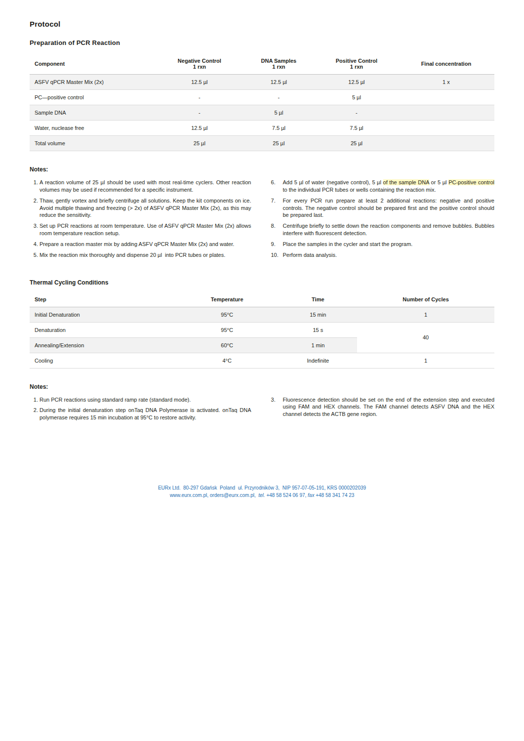Protocol
Preparation of PCR Reaction
| Component | Negative Control 1 rxn | DNA Samples 1 rxn | Positive Control 1 rxn | Final concentration |
| --- | --- | --- | --- | --- |
| ASFV qPCR Master Mix (2x) | 12.5 µl | 12.5 µl | 12.5 µl | 1 x |
| PC—positive control | - | - | 5 µl | |
| Sample DNA | - | 5 µl | - | |
| Water, nuclease free | 12.5 µl | 7.5 µl | 7.5 µl | |
| Total volume | 25 µl | 25 µl | 25 µl | |
Notes:
A reaction volume of 25 µl should be used with most real-time cyclers. Other reaction volumes may be used if recommended for a specific instrument.
Thaw, gently vortex and briefly centrifuge all solutions. Keep the kit components on ice. Avoid multiple thawing and freezing (> 2x) of ASFV qPCR Master Mix (2x), as this may reduce the sensitivity.
Set up PCR reactions at room temperature. Use of ASFV qPCR Master Mix (2x) allows room temperature reaction setup.
Prepare a reaction master mix by adding ASFV qPCR Master Mix (2x) and water.
Mix the reaction mix thoroughly and dispense 20 µl into PCR tubes or plates.
Add 5 µl of water (negative control), 5 µl of the sample DNA or 5 µl PC-positive control to the individual PCR tubes or wells containing the reaction mix.
For every PCR run prepare at least 2 additional reactions: negative and positive controls. The negative control should be prepared first and the positive control should be prepared last.
Centrifuge briefly to settle down the reaction components and remove bubbles. Bubbles interfere with fluorescent detection.
Place the samples in the cycler and start the program.
Perform data analysis.
Thermal Cycling Conditions
| Step | Temperature | Time | Number of Cycles |
| --- | --- | --- | --- |
| Initial Denaturation | 95°C | 15 min | 1 |
| Denaturation | 95°C | 15 s | 40 |
| Annealing/Extension | 60°C | 1 min |
| Cooling | 4°C | Indefinite | 1 |
Notes:
Run PCR reactions using standard ramp rate (standard mode).
During the initial denaturation step onTaq DNA Polymerase is activated. onTaq DNA polymerase requires 15 min incubation at 95°C to restore activity.
Fluorescence detection should be set on the end of the extension step and executed using FAM and HEX channels. The FAM channel detects ASFV DNA and the HEX channel detects the ACTB gene region.
EURx Ltd. 80-297 Gdańsk Poland ul. Przyrodników 3, NIP 957-07-05-191, KRS 0000202039
www.eurx.com.pl, orders@eurx.com.pl, tel. +48 58 524 06 97, fax +48 58 341 74 23